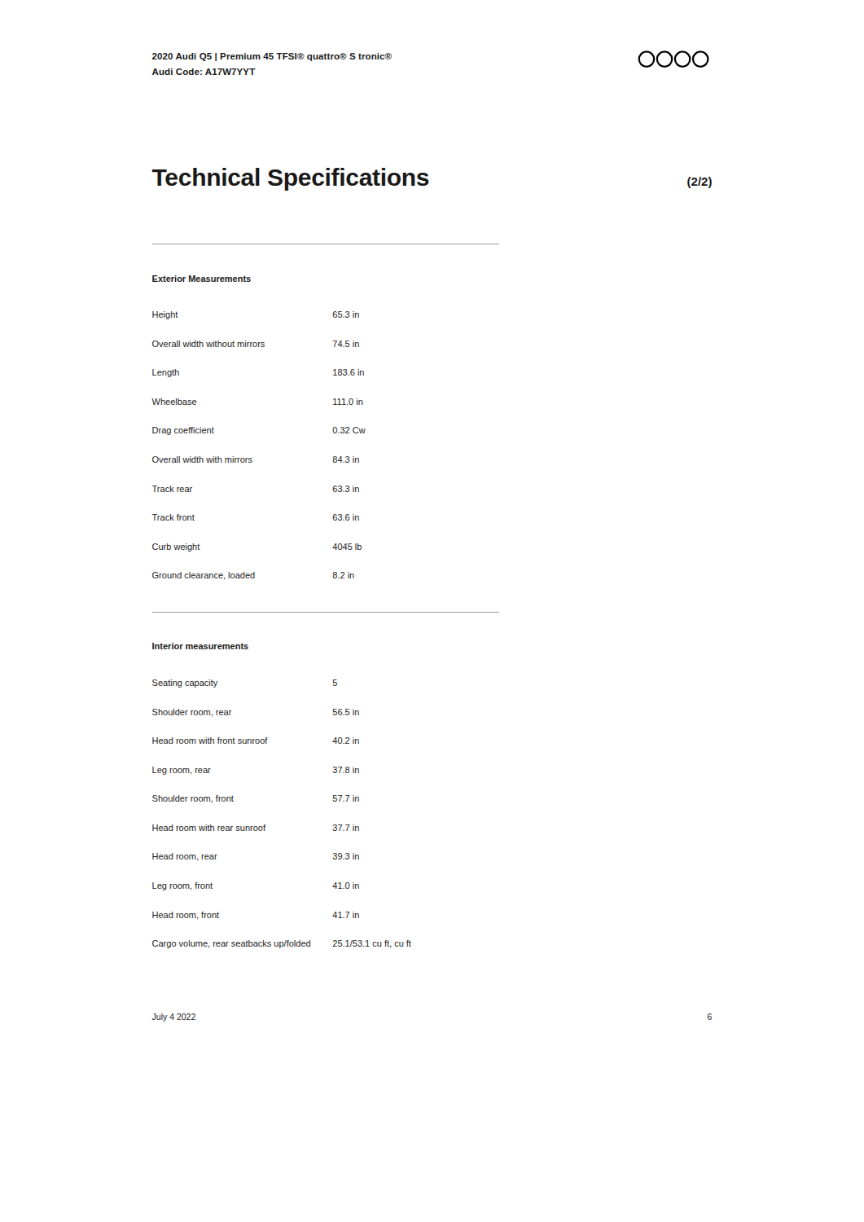2020 Audi Q5 | Premium 45 TFSI® quattro® S tronic®
Audi Code: A17W7YYT
Technical Specifications
(2/2)
Exterior Measurements
| Height | 65.3 in |
| Overall width without mirrors | 74.5 in |
| Length | 183.6 in |
| Wheelbase | 111.0 in |
| Drag coefficient | 0.32 Cw |
| Overall width with mirrors | 84.3 in |
| Track rear | 63.3 in |
| Track front | 63.6 in |
| Curb weight | 4045 lb |
| Ground clearance, loaded | 8.2 in |
Interior measurements
| Seating capacity | 5 |
| Shoulder room, rear | 56.5 in |
| Head room with front sunroof | 40.2 in |
| Leg room, rear | 37.8 in |
| Shoulder room, front | 57.7 in |
| Head room with rear sunroof | 37.7 in |
| Head room, rear | 39.3 in |
| Leg room, front | 41.0 in |
| Head room, front | 41.7 in |
| Cargo volume, rear seatbacks up/folded | 25.1/53.1 cu ft, cu ft |
July 4 2022
6